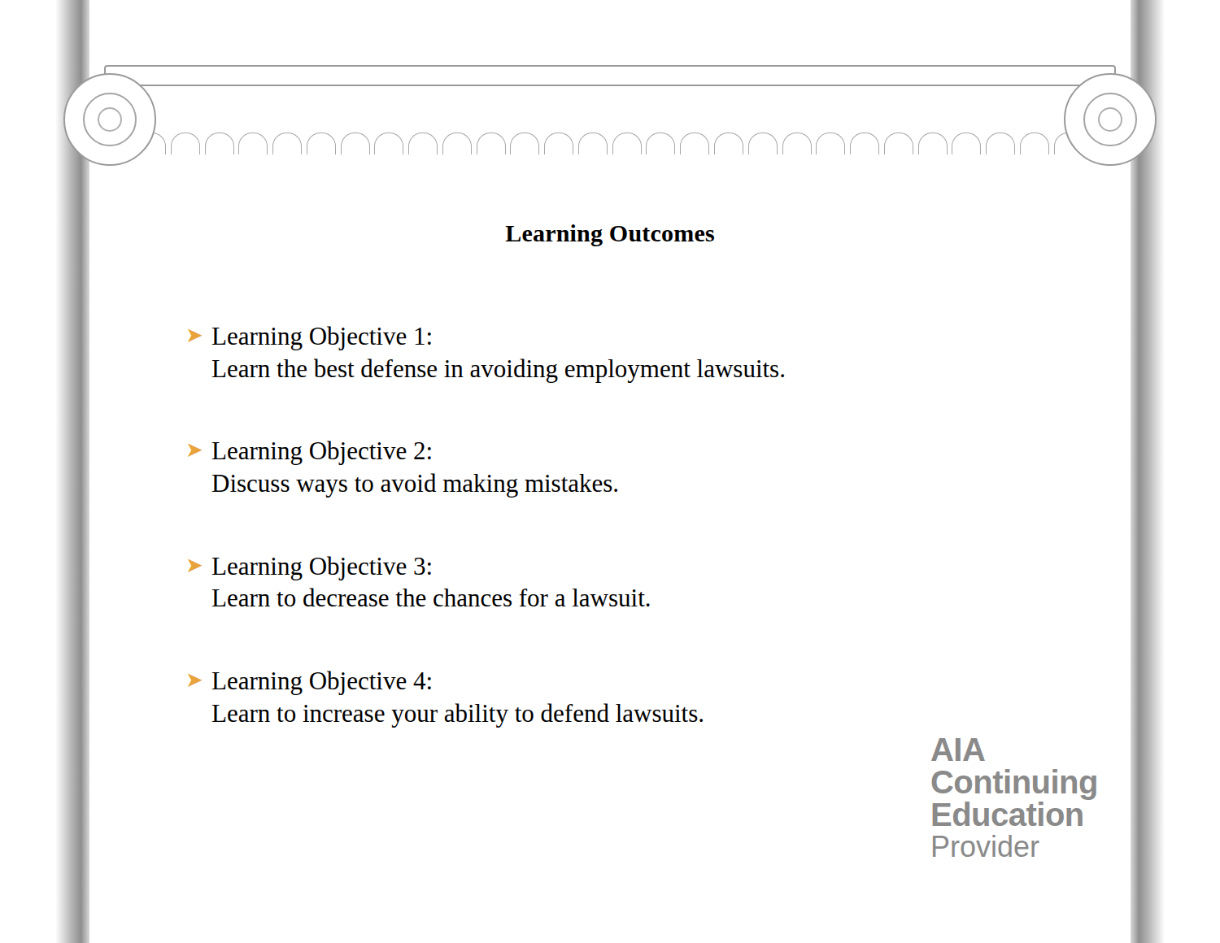Learning Outcomes
➤ Learning Objective 1:
Learn the best defense in avoiding employment lawsuits.
➤ Learning Objective 2:
Discuss ways to avoid making mistakes.
➤ Learning Objective 3:
Learn to decrease the chances for a lawsuit.
➤ Learning Objective 4:
Learn to increase your ability to defend lawsuits.
AIA
Continuing
Education
Provider